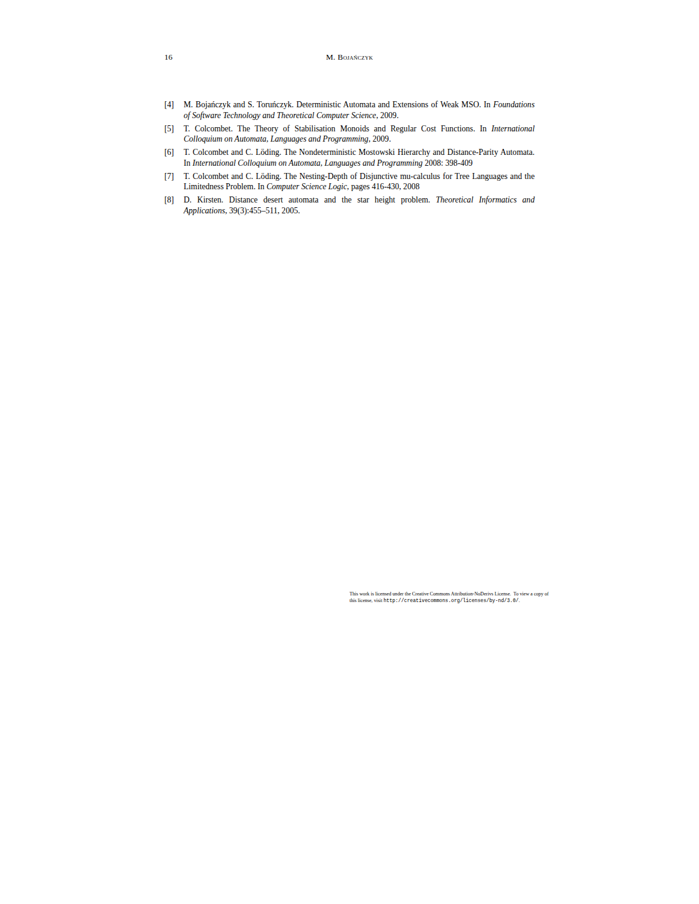16 M. Bojańczyk
[4] M. Bojańczyk and S. Toruńczyk. Deterministic Automata and Extensions of Weak MSO. In Foundations of Software Technology and Theoretical Computer Science, 2009.
[5] T. Colcombet. The Theory of Stabilisation Monoids and Regular Cost Functions. In International Colloquium on Automata, Languages and Programming, 2009.
[6] T. Colcombet and C. Löding. The Nondeterministic Mostowski Hierarchy and Distance-Parity Automata. In International Colloquium on Automata, Languages and Programming 2008: 398-409
[7] T. Colcombet and C. Löding. The Nesting-Depth of Disjunctive mu-calculus for Tree Languages and the Limitedness Problem. In Computer Science Logic, pages 416-430, 2008
[8] D. Kirsten. Distance desert automata and the star height problem. Theoretical Informatics and Applications, 39(3):455–511, 2005.
This work is licensed under the Creative Commons Attribution-NoDerivs License. To view a copy of this license, visit http://creativecommons.org/licenses/by-nd/3.0/.